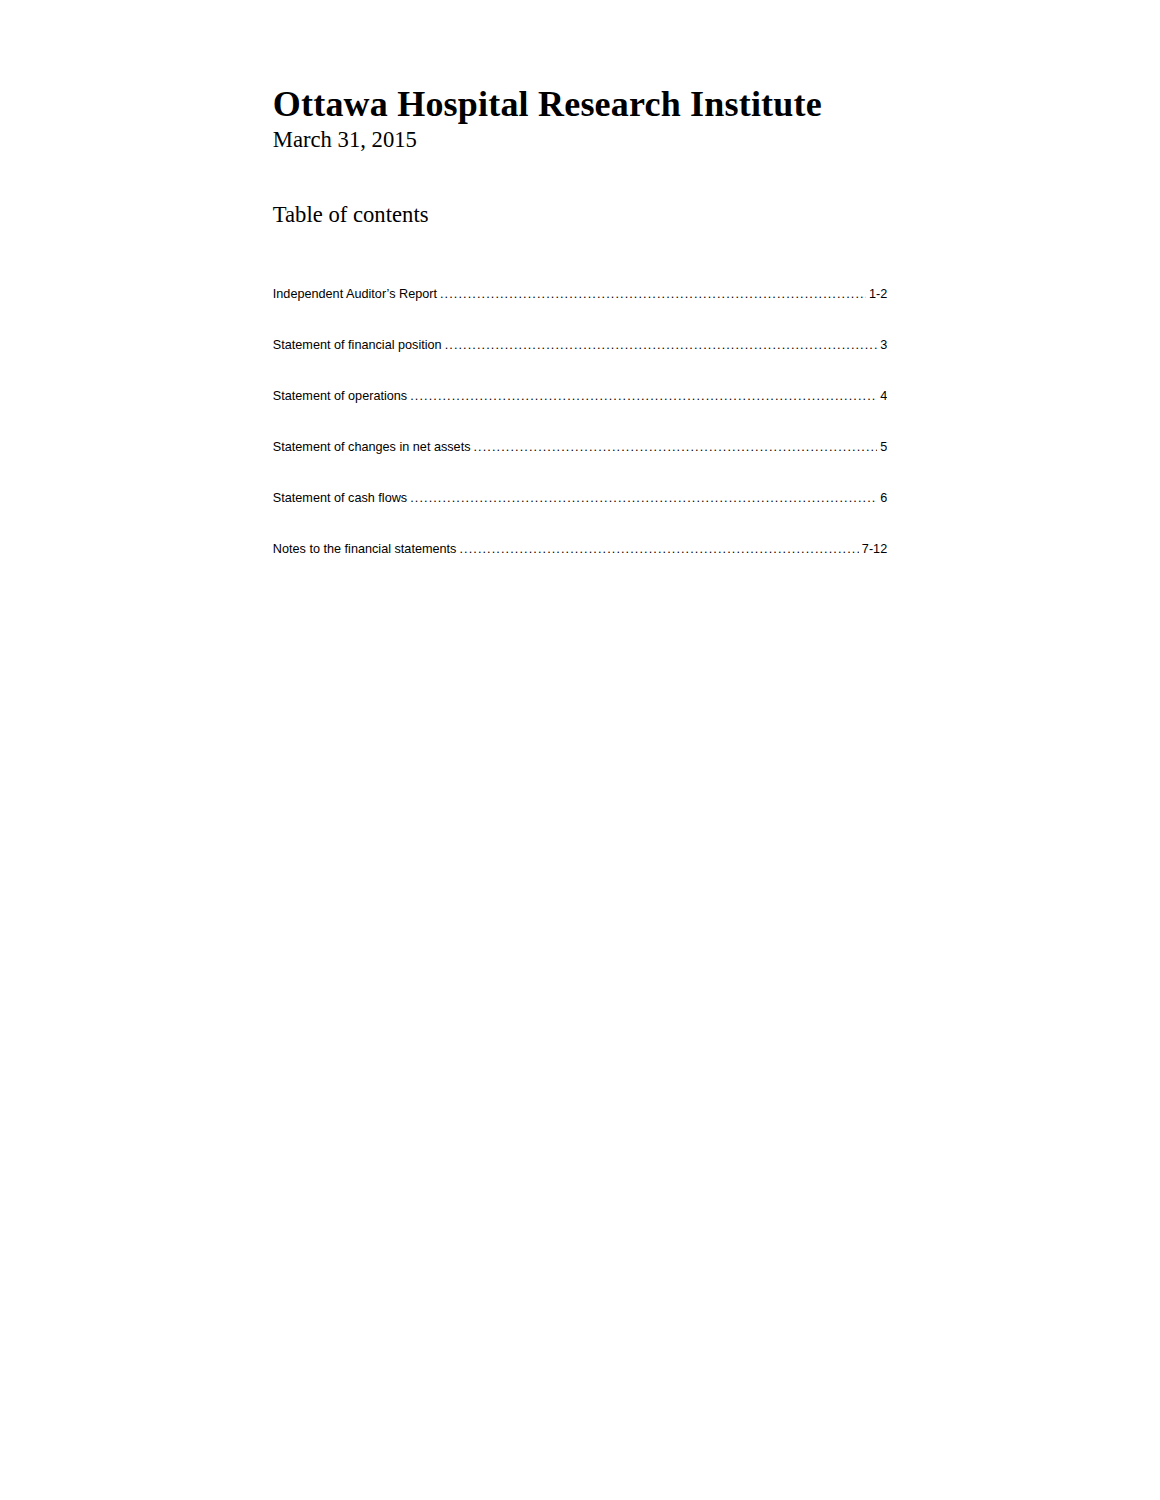Ottawa Hospital Research Institute
March 31, 2015
Table of contents
Independent Auditor’s Report ........................................................................................................................... 1-2
Statement of financial position ........................................................................................................................... 3
Statement of operations ........................................................................................................................... 4
Statement of changes in net assets ........................................................................................................................... 5
Statement of cash flows ........................................................................................................................... 6
Notes to the financial statements ........................................................................................................................... 7-12